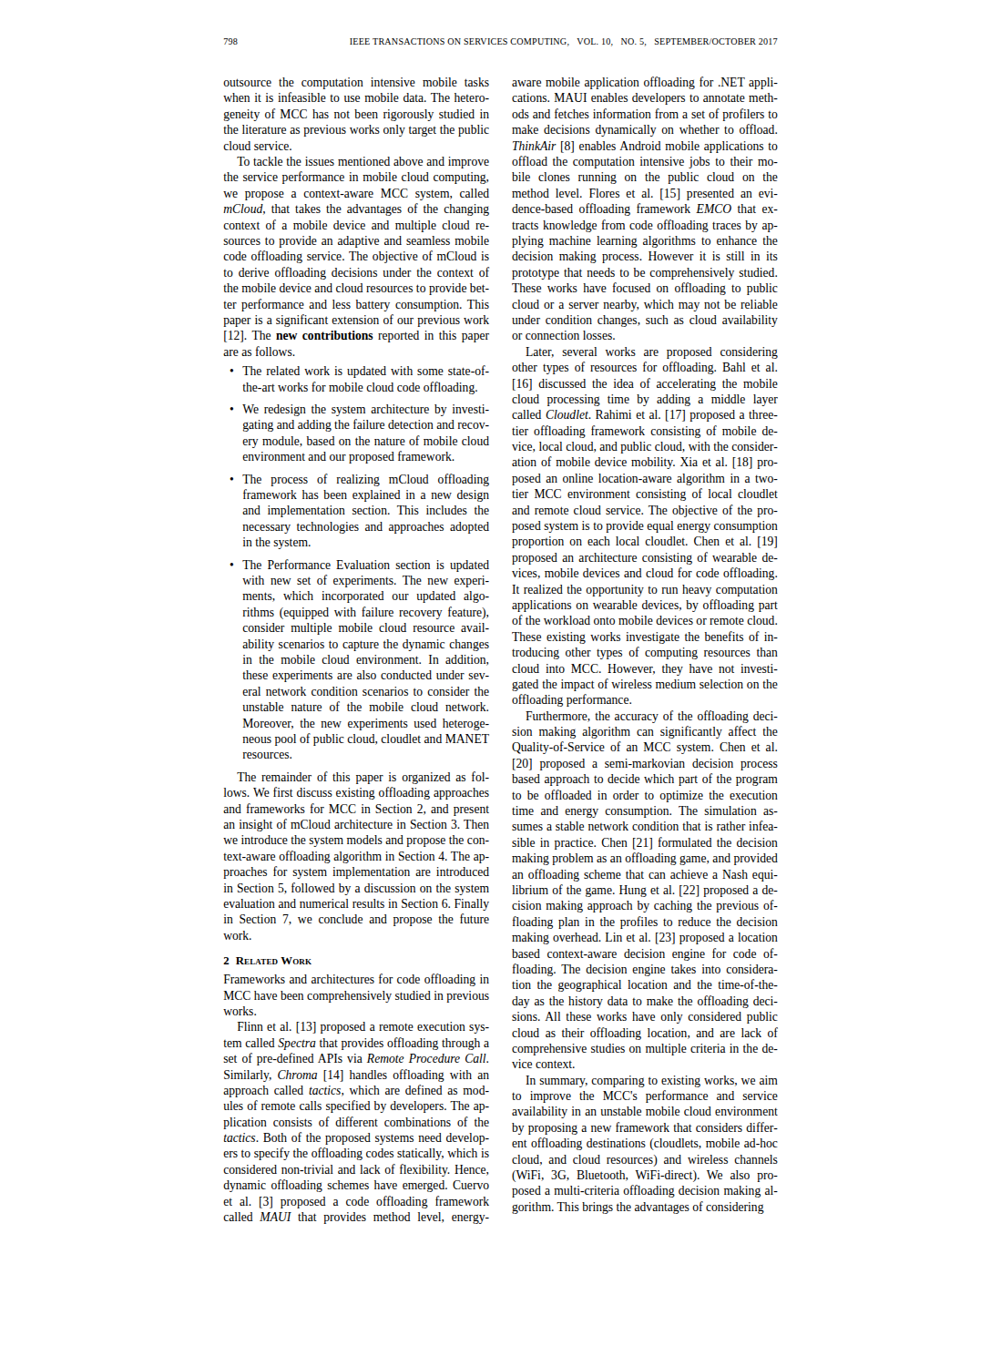798 IEEE Transactions on Services Computing, Vol. 10, No. 5, September/October 2017
outsource the computation intensive mobile tasks when it is infeasible to use mobile data. The heterogeneity of MCC has not been rigorously studied in the literature as previous works only target the public cloud service.
To tackle the issues mentioned above and improve the service performance in mobile cloud computing, we propose a context-aware MCC system, called mCloud, that takes the advantages of the changing context of a mobile device and multiple cloud resources to provide an adaptive and seamless mobile code offloading service. The objective of mCloud is to derive offloading decisions under the context of the mobile device and cloud resources to provide better performance and less battery consumption. This paper is a significant extension of our previous work [12]. The new contributions reported in this paper are as follows.
The related work is updated with some state-of-the-art works for mobile cloud code offloading.
We redesign the system architecture by investigating and adding the failure detection and recovery module, based on the nature of mobile cloud environment and our proposed framework.
The process of realizing mCloud offloading framework has been explained in a new design and implementation section. This includes the necessary technologies and approaches adopted in the system.
The Performance Evaluation section is updated with new set of experiments. The new experiments, which incorporated our updated algorithms (equipped with failure recovery feature), consider multiple mobile cloud resource availability scenarios to capture the dynamic changes in the mobile cloud environment. In addition, these experiments are also conducted under several network condition scenarios to consider the unstable nature of the mobile cloud network. Moreover, the new experiments used heterogeneous pool of public cloud, cloudlet and MANET resources.
The remainder of this paper is organized as follows. We first discuss existing offloading approaches and frameworks for MCC in Section 2, and present an insight of mCloud architecture in Section 3. Then we introduce the system models and propose the context-aware offloading algorithm in Section 4. The approaches for system implementation are introduced in Section 5, followed by a discussion on the system evaluation and numerical results in Section 6. Finally in Section 7, we conclude and propose the future work.
2 Related Work
Frameworks and architectures for code offloading in MCC have been comprehensively studied in previous works.
Flinn et al. [13] proposed a remote execution system called Spectra that provides offloading through a set of pre-defined APIs via Remote Procedure Call. Similarly, Chroma [14] handles offloading with an approach called tactics, which are defined as modules of remote calls specified by developers. The application consists of different combinations of the tactics. Both of the proposed systems need developers to specify the offloading codes statically, which is considered non-trivial and lack of flexibility. Hence, dynamic offloading schemes have emerged. Cuervo et al. [3] proposed a code offloading framework called MAUI that provides method level, energy-aware mobile application offloading for .NET applications. MAUI enables developers to annotate methods and fetches information from a set of profilers to make decisions dynamically on whether to offload. ThinkAir [8] enables Android mobile applications to offload the computation intensive jobs to their mobile clones running on the public cloud on the method level. Flores et al. [15] presented an evidence-based offloading framework EMCO that extracts knowledge from code offloading traces by applying machine learning algorithms to enhance the decision making process. However it is still in its prototype that needs to be comprehensively studied. These works have focused on offloading to public cloud or a server nearby, which may not be reliable under condition changes, such as cloud availability or connection losses.
Later, several works are proposed considering other types of resources for offloading. Bahl et al. [16] discussed the idea of accelerating the mobile cloud processing time by adding a middle layer called Cloudlet. Rahimi et al. [17] proposed a three-tier offloading framework consisting of mobile device, local cloud, and public cloud, with the consideration of mobile device mobility. Xia et al. [18] proposed an online location-aware algorithm in a two-tier MCC environment consisting of local cloudlet and remote cloud service. The objective of the proposed system is to provide equal energy consumption proportion on each local cloudlet. Chen et al. [19] proposed an architecture consisting of wearable devices, mobile devices and cloud for code offloading. It realized the opportunity to run heavy computation applications on wearable devices, by offloading part of the workload onto mobile devices or remote cloud. These existing works investigate the benefits of introducing other types of computing resources than cloud into MCC. However, they have not investigated the impact of wireless medium selection on the offloading performance.
Furthermore, the accuracy of the offloading decision making algorithm can significantly affect the Quality-of-Service of an MCC system. Chen et al. [20] proposed a semi-markovian decision process based approach to decide which part of the program to be offloaded in order to optimize the execution time and energy consumption. The simulation assumes a stable network condition that is rather infeasible in practice. Chen [21] formulated the decision making problem as an offloading game, and provided an offloading scheme that can achieve a Nash equilibrium of the game. Hung et al. [22] proposed a decision making approach by caching the previous offloading plan in the profiles to reduce the decision making overhead. Lin et al. [23] proposed a location based context-aware decision engine for code offloading. The decision engine takes into consideration the geographical location and the time-of-the-day as the history data to make the offloading decisions. All these works have only considered public cloud as their offloading location, and are lack of comprehensive studies on multiple criteria in the device context.
In summary, comparing to existing works, we aim to improve the MCC's performance and service availability in an unstable mobile cloud environment by proposing a new framework that considers different offloading destinations (cloudlets, mobile ad-hoc cloud, and cloud resources) and wireless channels (WiFi, 3G, Bluetooth, WiFi-direct). We also proposed a multi-criteria offloading decision making algorithm. This brings the advantages of considering